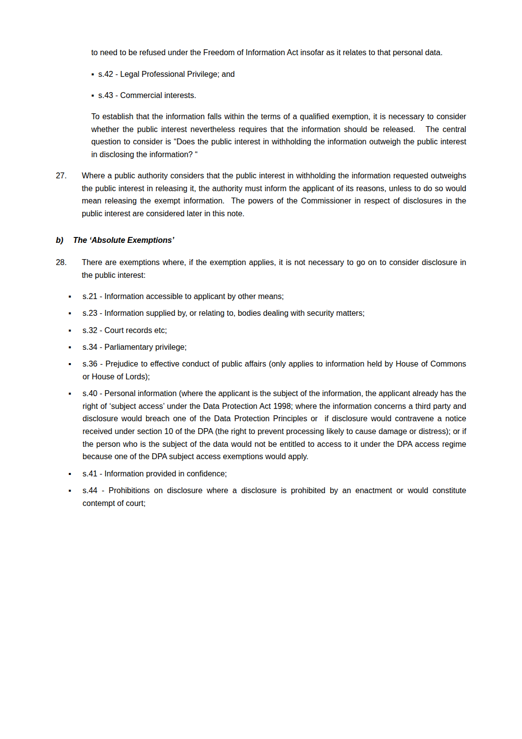to need to be refused under the Freedom of Information Act insofar as it relates to that personal data.
s.42 - Legal Professional Privilege; and
s.43 - Commercial interests.
To establish that the information falls within the terms of a qualified exemption, it is necessary to consider whether the public interest nevertheless requires that the information should be released. The central question to consider is “Does the public interest in withholding the information outweigh the public interest in disclosing the information? “
27.
Where a public authority considers that the public interest in withholding the information requested outweighs the public interest in releasing it, the authority must inform the applicant of its reasons, unless to do so would mean releasing the exempt information. The powers of the Commissioner in respect of disclosures in the public interest are considered later in this note.
b) The ‘Absolute Exemptions’
28.
There are exemptions where, if the exemption applies, it is not necessary to go on to consider disclosure in the public interest:
s.21 - Information accessible to applicant by other means;
s.23 - Information supplied by, or relating to, bodies dealing with security matters;
s.32 - Court records etc;
s.34 - Parliamentary privilege;
s.36 - Prejudice to effective conduct of public affairs (only applies to information held by House of Commons or House of Lords);
s.40 - Personal information (where the applicant is the subject of the information, the applicant already has the right of ‘subject access’ under the Data Protection Act 1998; where the information concerns a third party and disclosure would breach one of the Data Protection Principles or if disclosure would contravene a notice received under section 10 of the DPA (the right to prevent processing likely to cause damage or distress); or if the person who is the subject of the data would not be entitled to access to it under the DPA access regime because one of the DPA subject access exemptions would apply.
s.41 - Information provided in confidence;
s.44 - Prohibitions on disclosure where a disclosure is prohibited by an enactment or would constitute contempt of court;